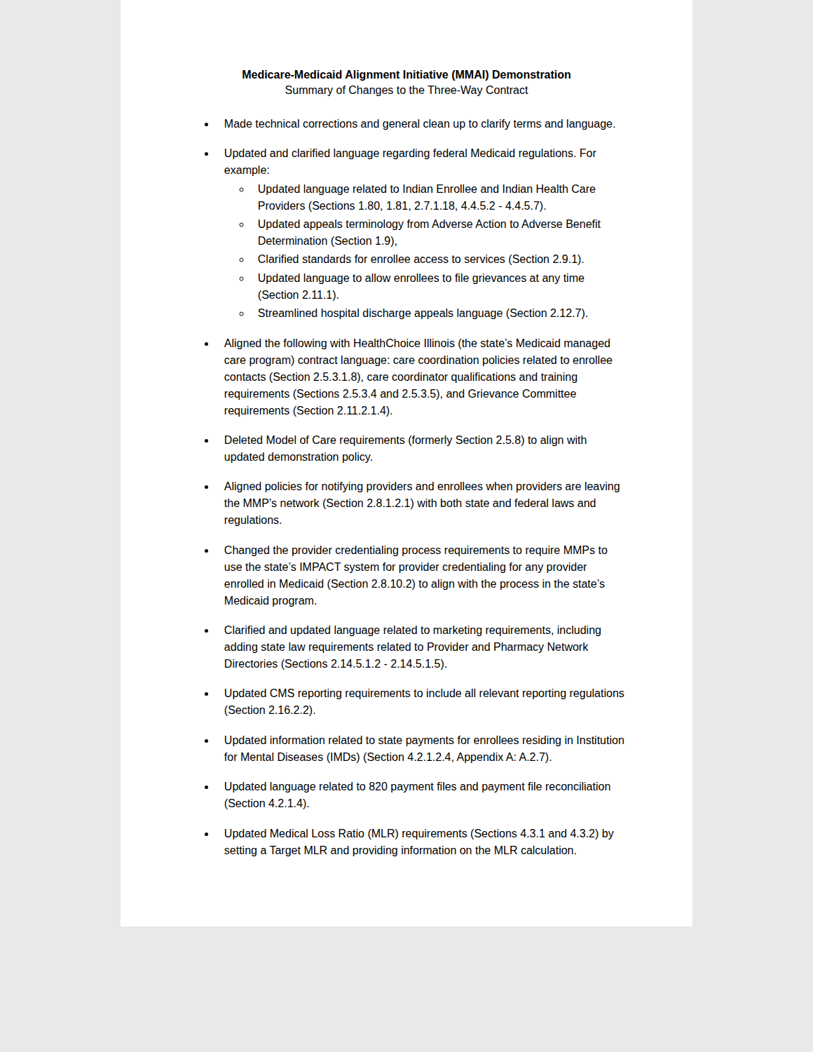Medicare-Medicaid Alignment Initiative (MMAI) Demonstration
Summary of Changes to the Three-Way Contract
Made technical corrections and general clean up to clarify terms and language.
Updated and clarified language regarding federal Medicaid regulations. For example:
Updated language related to Indian Enrollee and Indian Health Care Providers (Sections 1.80, 1.81, 2.7.1.18, 4.4.5.2 - 4.4.5.7).
Updated appeals terminology from Adverse Action to Adverse Benefit Determination (Section 1.9),
Clarified standards for enrollee access to services (Section 2.9.1).
Updated language to allow enrollees to file grievances at any time (Section 2.11.1).
Streamlined hospital discharge appeals language (Section 2.12.7).
Aligned the following with HealthChoice Illinois (the state’s Medicaid managed care program) contract language: care coordination policies related to enrollee contacts (Section 2.5.3.1.8), care coordinator qualifications and training requirements (Sections 2.5.3.4 and 2.5.3.5), and Grievance Committee requirements (Section 2.11.2.1.4).
Deleted Model of Care requirements (formerly Section 2.5.8) to align with updated demonstration policy.
Aligned policies for notifying providers and enrollees when providers are leaving the MMP’s network (Section 2.8.1.2.1) with both state and federal laws and regulations.
Changed the provider credentialing process requirements to require MMPs to use the state’s IMPACT system for provider credentialing for any provider enrolled in Medicaid (Section 2.8.10.2) to align with the process in the state’s Medicaid program.
Clarified and updated language related to marketing requirements, including adding state law requirements related to Provider and Pharmacy Network Directories (Sections 2.14.5.1.2 - 2.14.5.1.5).
Updated CMS reporting requirements to include all relevant reporting regulations (Section 2.16.2.2).
Updated information related to state payments for enrollees residing in Institution for Mental Diseases (IMDs) (Section 4.2.1.2.4, Appendix A: A.2.7).
Updated language related to 820 payment files and payment file reconciliation (Section 4.2.1.4).
Updated Medical Loss Ratio (MLR) requirements (Sections 4.3.1 and 4.3.2) by setting a Target MLR and providing information on the MLR calculation.